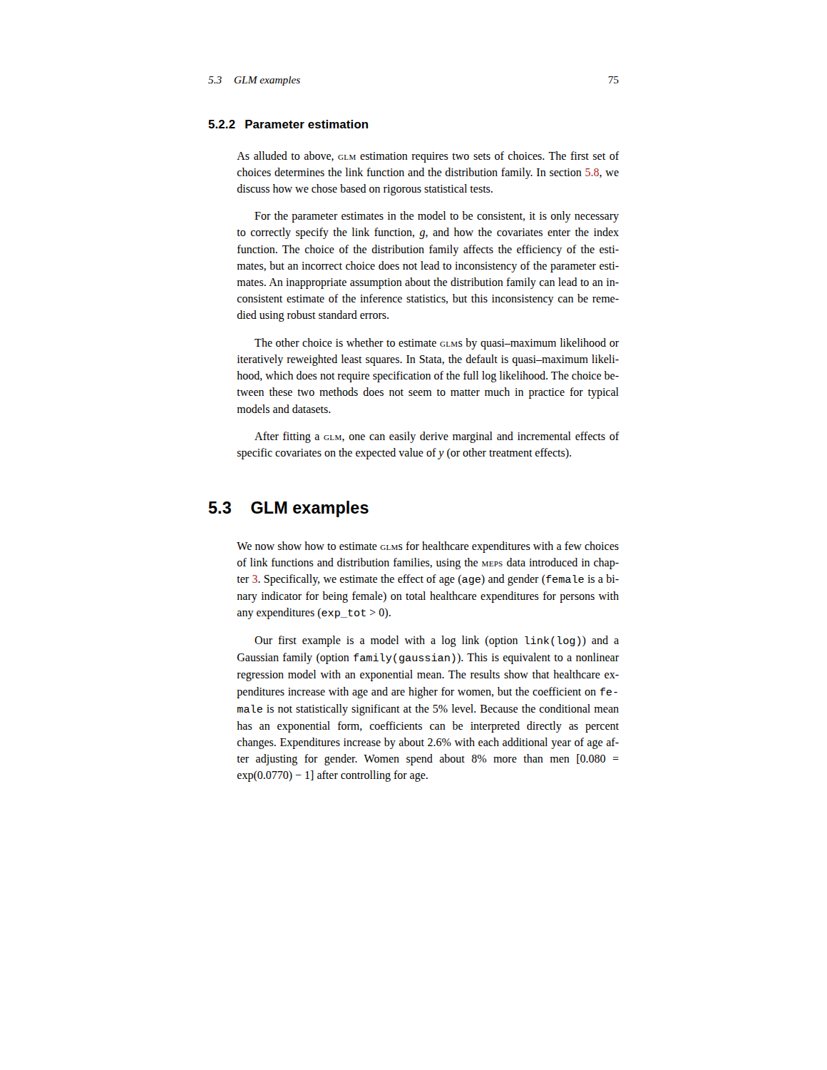5.3 GLM examples
75
5.2.2 Parameter estimation
As alluded to above, glm estimation requires two sets of choices. The first set of choices determines the link function and the distribution family. In section 5.8, we discuss how we chose based on rigorous statistical tests.
For the parameter estimates in the model to be consistent, it is only necessary to correctly specify the link function, g, and how the covariates enter the index function. The choice of the distribution family affects the efficiency of the estimates, but an incorrect choice does not lead to inconsistency of the parameter estimates. An inappropriate assumption about the distribution family can lead to an inconsistent estimate of the inference statistics, but this inconsistency can be remedied using robust standard errors.
The other choice is whether to estimate glms by quasi–maximum likelihood or iteratively reweighted least squares. In Stata, the default is quasi–maximum likelihood, which does not require specification of the full log likelihood. The choice between these two methods does not seem to matter much in practice for typical models and datasets.
After fitting a glm, one can easily derive marginal and incremental effects of specific covariates on the expected value of y (or other treatment effects).
5.3 GLM examples
We now show how to estimate glms for healthcare expenditures with a few choices of link functions and distribution families, using the meps data introduced in chapter 3. Specifically, we estimate the effect of age (age) and gender (female is a binary indicator for being female) on total healthcare expenditures for persons with any expenditures (exp_tot > 0).
Our first example is a model with a log link (option link(log)) and a Gaussian family (option family(gaussian)). This is equivalent to a nonlinear regression model with an exponential mean. The results show that healthcare expenditures increase with age and are higher for women, but the coefficient on female is not statistically significant at the 5% level. Because the conditional mean has an exponential form, coefficients can be interpreted directly as percent changes. Expenditures increase by about 2.6% with each additional year of age after adjusting for gender. Women spend about 8% more than men [0.080 = exp(0.0770) − 1] after controlling for age.